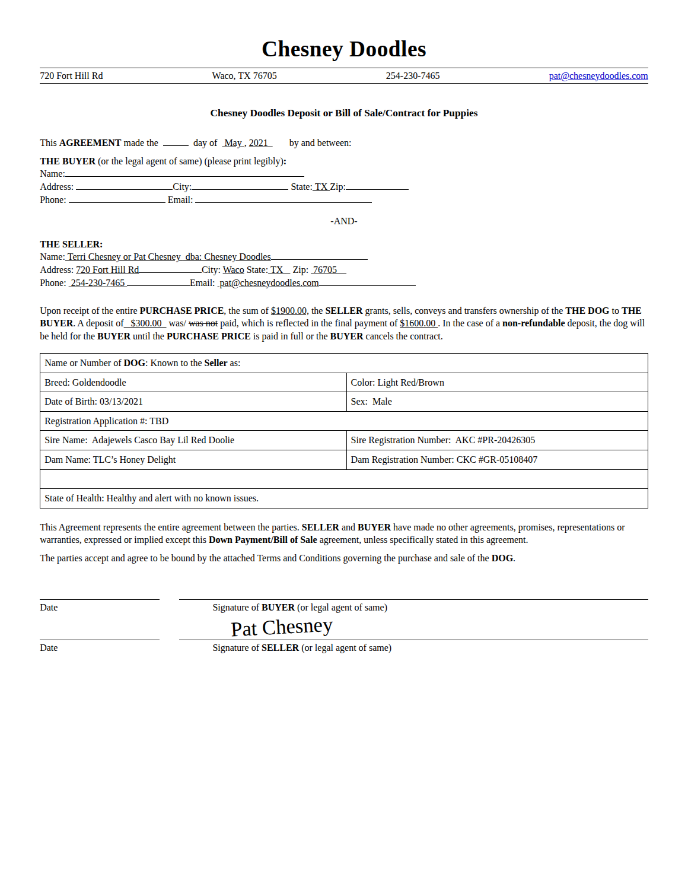Chesney Doodles
720 Fort Hill Rd Waco, TX 76705 254-230-7465 pat@chesneydoodles.com
Chesney Doodles Deposit or Bill of Sale/Contract for Puppies
This AGREEMENT made the day of May , 2021 by and between:
THE BUYER (or the legal agent of same) (please print legibly):
Name:
Address: City: State: TX Zip:
Phone: Email:
-AND-
THE SELLER:
Name: Terri Chesney or Pat Chesney dba: Chesney Doodles
Address: 720 Fort Hill Rd City: Waco State: TX Zip: 76705
Phone: 254-230-7465 Email: pat@chesneydoodles.com
Upon receipt of the entire PURCHASE PRICE, the sum of $1900.00, the SELLER grants, sells, conveys and transfers ownership of the THE DOG to THE BUYER. A deposit of $300.00 was/ was not paid, which is reflected in the final payment of $1600.00 . In the case of a non-refundable deposit, the dog will be held for the BUYER until the PURCHASE PRICE is paid in full or the BUYER cancels the contract.
| Name or Number of DOG : Known to the Seller as: |
| Breed: Goldendoodle | Color: Light Red/Brown |
| Date of Birth: 03/13/2021 | Sex: Male |
| Registration Application #: TBD |
| Sire Name: Adajewels Casco Bay Lil Red Doolie | Sire Registration Number: AKC #PR-20426305 |
| Dam Name: TLC’s Honey Delight | Dam Registration Number: CKC #GR-05108407 |
| State of Health: Healthy and alert with no known issues. |
This Agreement represents the entire agreement between the parties. SELLER and BUYER have made no other agreements, promises, representations or warranties, expressed or implied except this Down Payment/Bill of Sale agreement, unless specifically stated in this agreement.
The parties accept and agree to be bound by the attached Terms and Conditions governing the purchase and sale of the DOG.
Date
Signature of BUYER (or legal agent of same)
Pat Chesney
Date
Signature of SELLER (or legal agent of same)